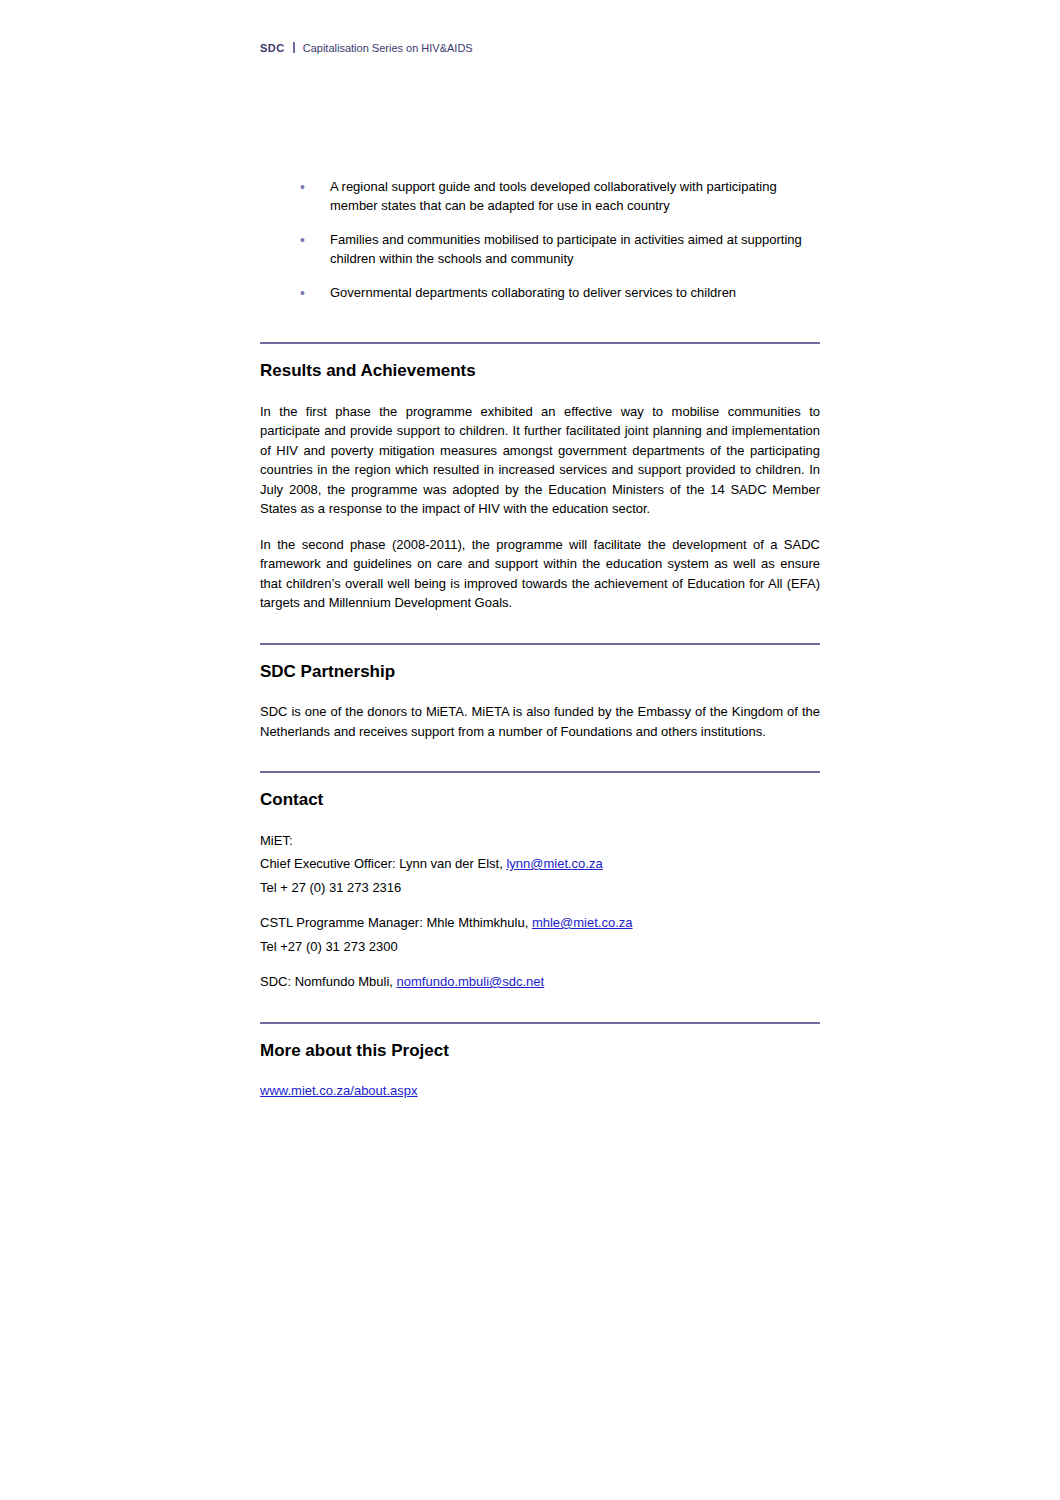SDC Capitalisation Series on HIV&AIDS
A regional support guide and tools developed collaboratively with participating member states that can be adapted for use in each country
Families and communities mobilised to participate in activities aimed at supporting children within the schools and community
Governmental departments collaborating to deliver services to children
Results and Achievements
In the first phase the programme exhibited an effective way to mobilise communities to participate and provide support to children. It further facilitated joint planning and implementation of HIV and poverty mitigation measures amongst government departments of the participating countries in the region which resulted in increased services and support provided to children. In July 2008, the programme was adopted by the Education Ministers of the 14 SADC Member States as a response to the impact of HIV with the education sector.
In the second phase (2008-2011), the programme will facilitate the development of a SADC framework and guidelines on care and support within the education system as well as ensure that children’s overall well being is improved towards the achievement of Education for All (EFA) targets and Millennium Development Goals.
SDC Partnership
SDC is one of the donors to MiETA. MiETA is also funded by the Embassy of the Kingdom of the Netherlands and receives support from a number of Foundations and others institutions.
Contact
MiET:
Chief Executive Officer: Lynn van der Elst, lynn@miet.co.za
Tel + 27 (0) 31 273 2316
CSTL Programme Manager: Mhle Mthimkhulu, mhle@miet.co.za
Tel +27 (0) 31 273 2300
SDC: Nomfundo Mbuli, nomfundo.mbuli@sdc.net
More about this Project
www.miet.co.za/about.aspx